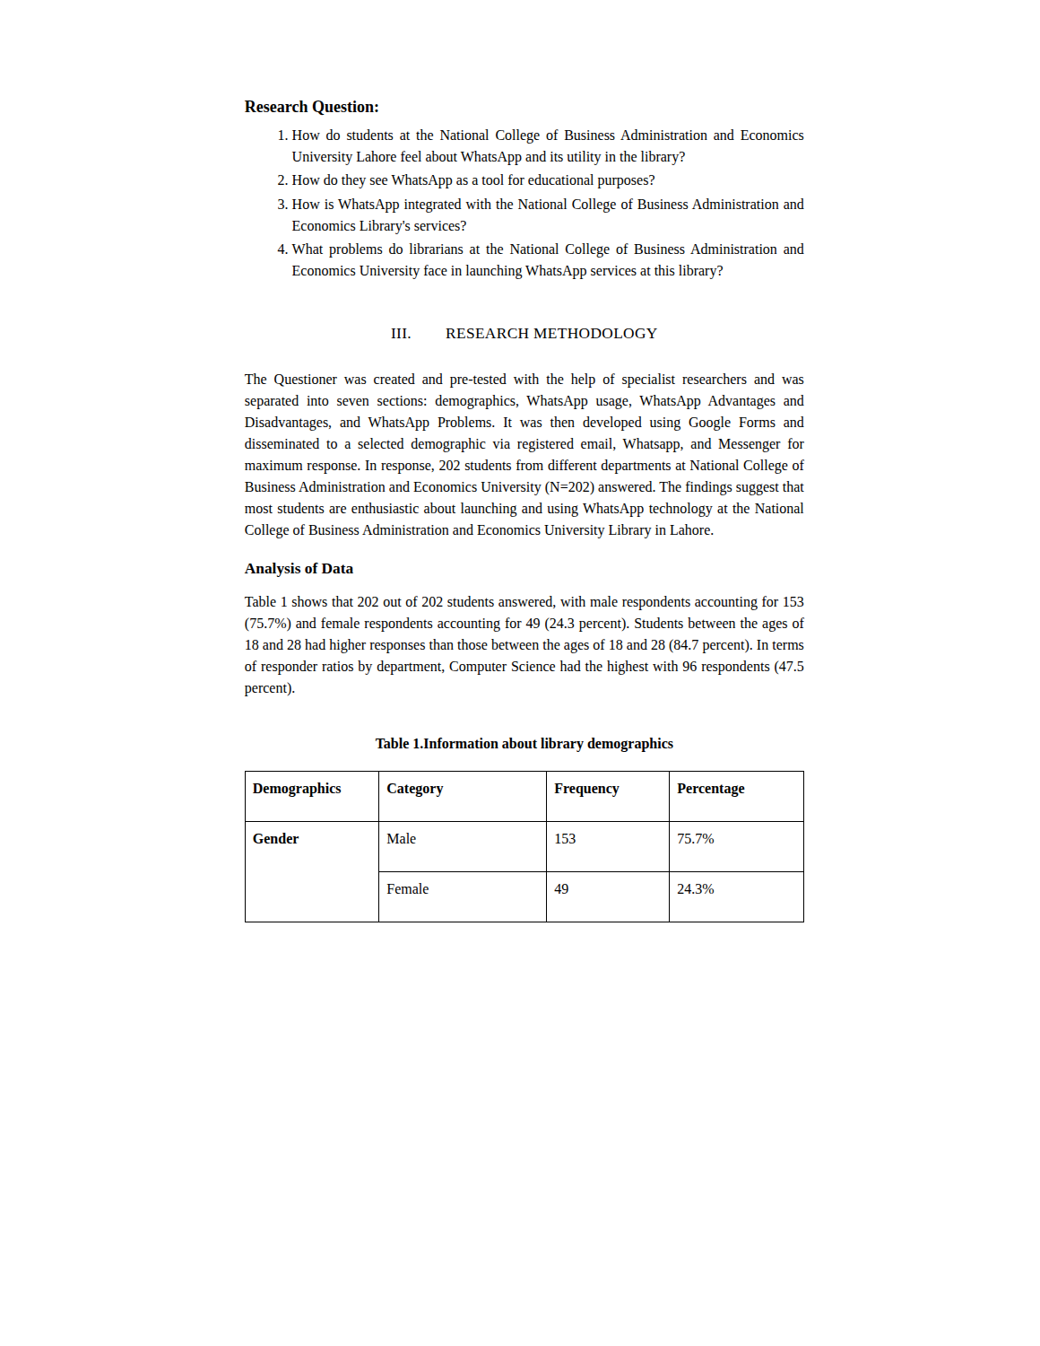Research Question:
How do students at the National College of Business Administration and Economics University Lahore feel about WhatsApp and its utility in the library?
How do they see WhatsApp as a tool for educational purposes?
How is WhatsApp integrated with the National College of Business Administration and Economics Library's services?
What problems do librarians at the National College of Business Administration and Economics University face in launching WhatsApp services at this library?
III. RESEARCH METHODOLOGY
The Questioner was created and pre-tested with the help of specialist researchers and was separated into seven sections: demographics, WhatsApp usage, WhatsApp Advantages and Disadvantages, and WhatsApp Problems. It was then developed using Google Forms and disseminated to a selected demographic via registered email, Whatsapp, and Messenger for maximum response. In response, 202 students from different departments at National College of Business Administration and Economics University (N=202) answered. The findings suggest that most students are enthusiastic about launching and using WhatsApp technology at the National College of Business Administration and Economics University Library in Lahore.
Analysis of Data
Table 1 shows that 202 out of 202 students answered, with male respondents accounting for 153 (75.7%) and female respondents accounting for 49 (24.3 percent). Students between the ages of 18 and 28 had higher responses than those between the ages of 18 and 28 (84.7 percent). In terms of responder ratios by department, Computer Science had the highest with 96 respondents (47.5 percent).
Table 1.Information about library demographics
| Demographics | Category | Frequency | Percentage |
| --- | --- | --- | --- |
| Gender | Male | 153 | 75.7% |
| Female | 49 | 24.3% |